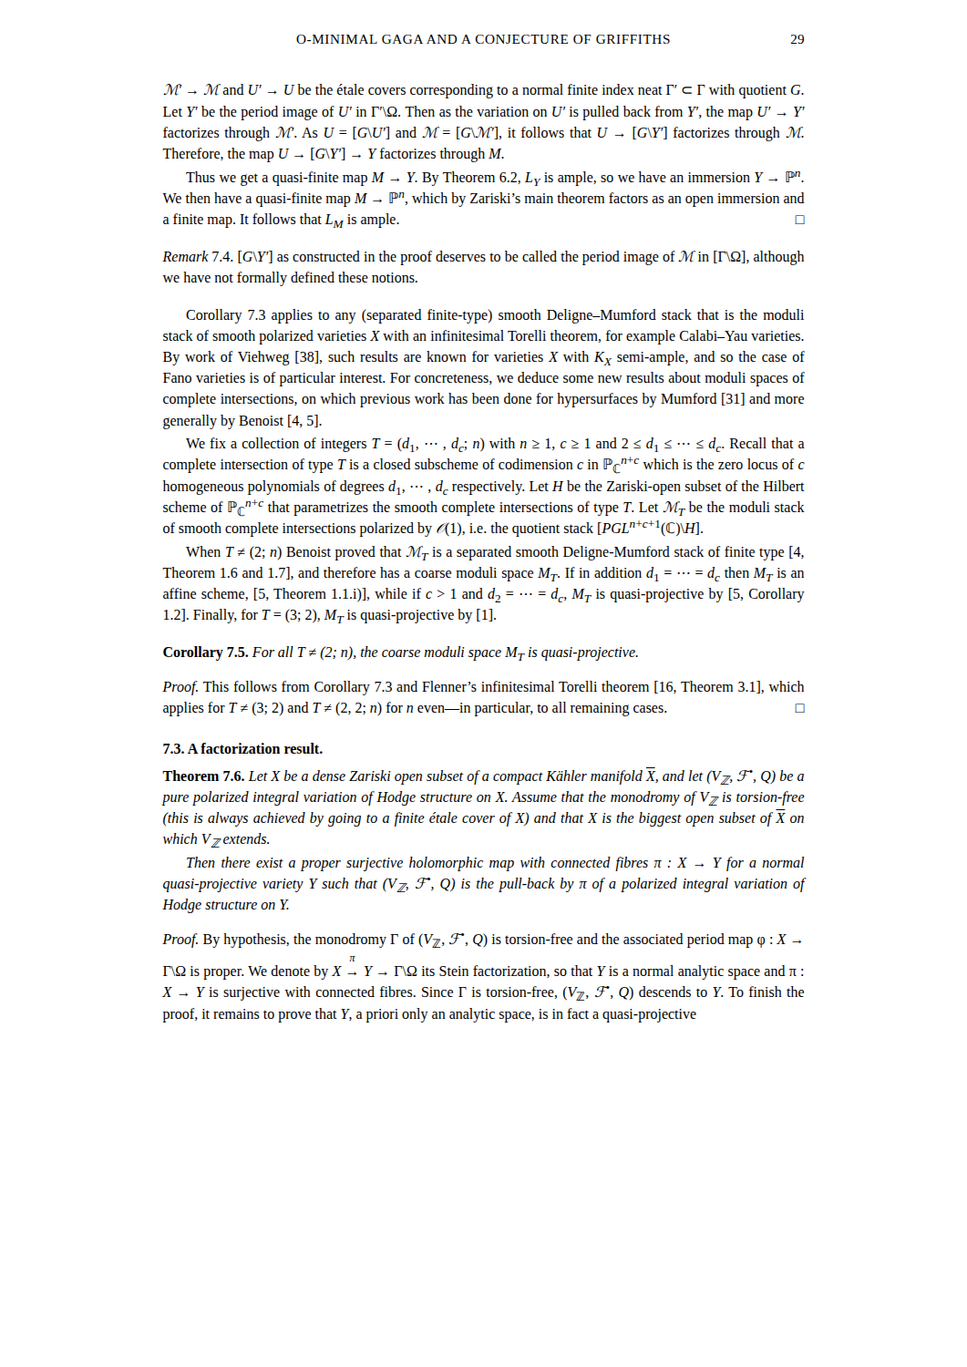O-MINIMAL GAGA AND A CONJECTURE OF GRIFFITHS29
ℳ′ → ℳ and U′ → U be the étale covers corresponding to a normal finite index neat Γ′ ⊂ Γ with quotient G. Let Y′ be the period image of U′ in Γ′\Ω. Then as the variation on U′ is pulled back from Y′, the map U′ → Y′ factorizes through ℳ′. As U = [G\U′] and ℳ = [G\ℳ′], it follows that U → [G\Y′] factorizes through ℳ. Therefore, the map U → [G\Y′] → Y factorizes through M.
Thus we get a quasi-finite map M → Y. By Theorem 6.2, LY is ample, so we have an immersion Y → ℙn. We then have a quasi-finite map M → ℙn, which by Zariski’s main theorem factors as an open immersion and a finite map. It follows that LM is ample. □
Remark 7.4. [G\Y′] as constructed in the proof deserves to be called the period image of ℳ in [Γ\Ω], although we have not formally defined these notions.
Corollary 7.3 applies to any (separated finite-type) smooth Deligne–Mumford stack that is the moduli stack of smooth polarized varieties X with an infinitesimal Torelli theorem, for example Calabi–Yau varieties. By work of Viehweg [38], such results are known for varieties X with KX semi-ample, and so the case of Fano varieties is of particular interest. For concreteness, we deduce some new results about moduli spaces of complete intersections, on which previous work has been done for hypersurfaces by Mumford [31] and more generally by Benoist [4, 5].
We fix a collection of integers T = (d1, ⋯ , dc; n) with n ≥ 1, c ≥ 1 and 2 ≤ d1 ≤ ⋯ ≤ dc. Recall that a complete intersection of type T is a closed subscheme of codimension c in ℙℂn+c which is the zero locus of c homogeneous polynomials of degrees d1, ⋯ , dc respectively. Let H be the Zariski-open subset of the Hilbert scheme of ℙℂn+c that parametrizes the smooth complete intersections of type T. Let ℳT be the moduli stack of smooth complete intersections polarized by 𝒪(1), i.e. the quotient stack [PGLn+c+1(ℂ)\H].
When T ≠ (2; n) Benoist proved that ℳT is a separated smooth Deligne-Mumford stack of finite type [4, Theorem 1.6 and 1.7], and therefore has a coarse moduli space MT. If in addition d1 = ⋯ = dc then MT is an affine scheme, [5, Theorem 1.1.i)], while if c > 1 and d2 = ⋯ = dc, MT is quasi-projective by [5, Corollary 1.2]. Finally, for T = (3; 2), MT is quasi-projective by [1].
Corollary 7.5. For all T ≠ (2; n), the coarse moduli space MT is quasi-projective.
Proof. This follows from Corollary 7.3 and Flenner’s infinitesimal Torelli theorem [16, Theorem 3.1], which applies for T ≠ (3; 2) and T ≠ (2, 2; n) for n even—in particular, to all remaining cases. □
7.3. A factorization result.
Theorem 7.6. Let X be a dense Zariski open subset of a compact Kähler manifold X, and let (Vℤ, ℱ•, Q) be a pure polarized integral variation of Hodge structure on X. Assume that the monodromy of Vℤ is torsion-free (this is always achieved by going to a finite étale cover of X) and that X is the biggest open subset of X on which Vℤ extends.
Then there exist a proper surjective holomorphic map with connected fibres π : X → Y for a normal quasi-projective variety Y such that (Vℤ, ℱ•, Q) is the pull-back by π of a polarized integral variation of Hodge structure on Y.
Proof. By hypothesis, the monodromy Γ of (Vℤ, ℱ•, Q) is torsion-free and the associated period map φ : X → Γ\Ω is proper. We denote by X π
→ Y → Γ\Ω its Stein factorization, so that Y is a normal analytic space and π : X → Y is surjective with connected fibres. Since Γ is torsion-free, (Vℤ, ℱ•, Q) descends to Y. To finish the proof, it remains to prove that Y, a priori only an analytic space, is in fact a quasi-projective